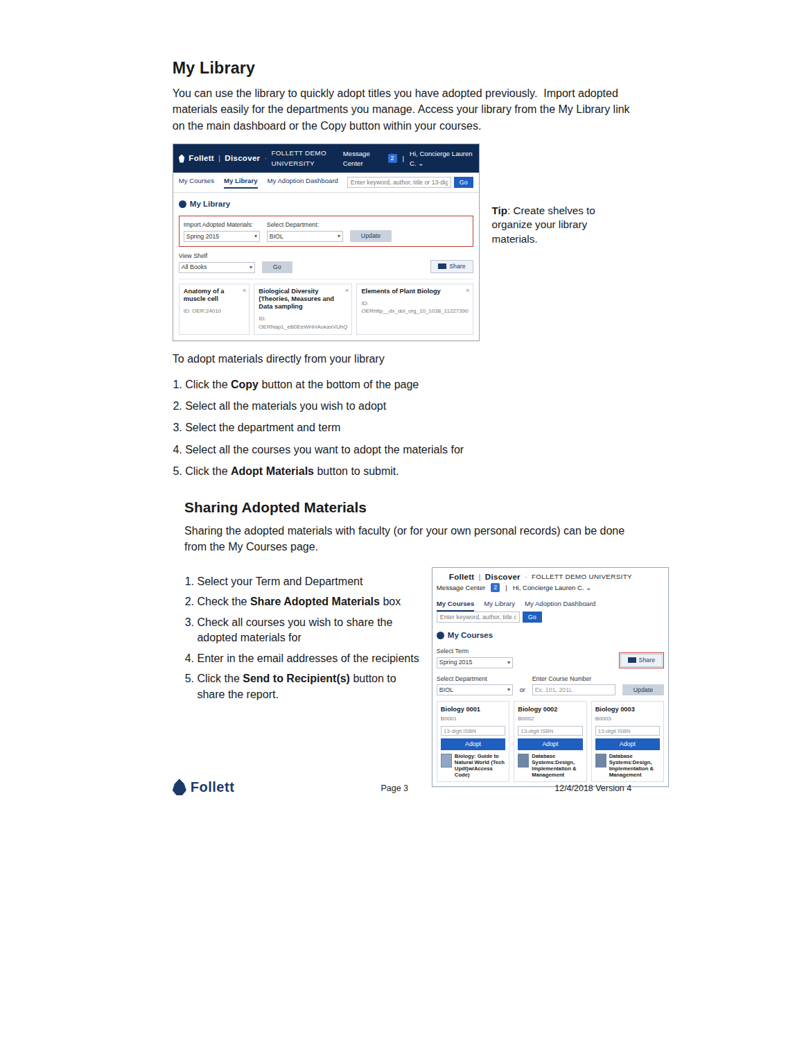My Library
You can use the library to quickly adopt titles you have adopted previously. Import adopted materials easily for the departments you manage. Access your library from the My Library link on the main dashboard or the Copy button within your courses.
Follett | Discover · FOLLETT DEMO UNIVERSITY
Message Center 2 | Hi, Concierge Lauren C. ⌄
My Courses My Library My Adoption Dashboard
Go
My Library
Import Adopted Materials:
Spring 2015▾
Select Department:
BIOL▾
Update
View Shelf
All Books▾
Go
Share
×
Anatomy of a muscle cell
ID: OER:24010
×
Biological Diversity (Theories, Measures and Data sampling
ID: OERNap1_eB0EeWHHAokaxVUhQ
×
Elements of Plant Biology
ID: OERhttp__dx_doi_org_10_1038_11227390
Tip: Create shelves to organize your library materials.
To adopt materials directly from your library
Click the Copy button at the bottom of the page
Select all the materials you wish to adopt
Select the department and term
Select all the courses you want to adopt the materials for
Click the Adopt Materials button to submit.
Sharing Adopted Materials
Sharing the adopted materials with faculty (or for your own personal records) can be done from the My Courses page.
Select your Term and Department
Check the Share Adopted Materials box
Check all courses you wish to share the adopted materials for
Enter in the email addresses of the recipients
Click the Send to Recipient(s) button to share the report.
Follett | Discover · FOLLETT DEMO UNIVERSITY
Message Center 2 | Hi, Concierge Lauren C. ⌄
My Courses My Library My Adoption Dashboard
Go
My Courses
Select Term
Spring 2015▾
Share
Select Department
BIOL▾
or
Enter Course Number
Ex. 101, 201L
Update
Biology 0001
B0001
13-digit ISBN
Adopt
Biology: Guide to Natural World (Tech Updt)w/Access Code)
Biology 0002
B0002
13-digit ISBN
Adopt
Database Systems:Design, Implementation & Management
Biology 0003
B0003
13-digit ISBN
Adopt
Database Systems:Design, Implementation & Management
Follett
Page 3
12/4/2018 Version 4